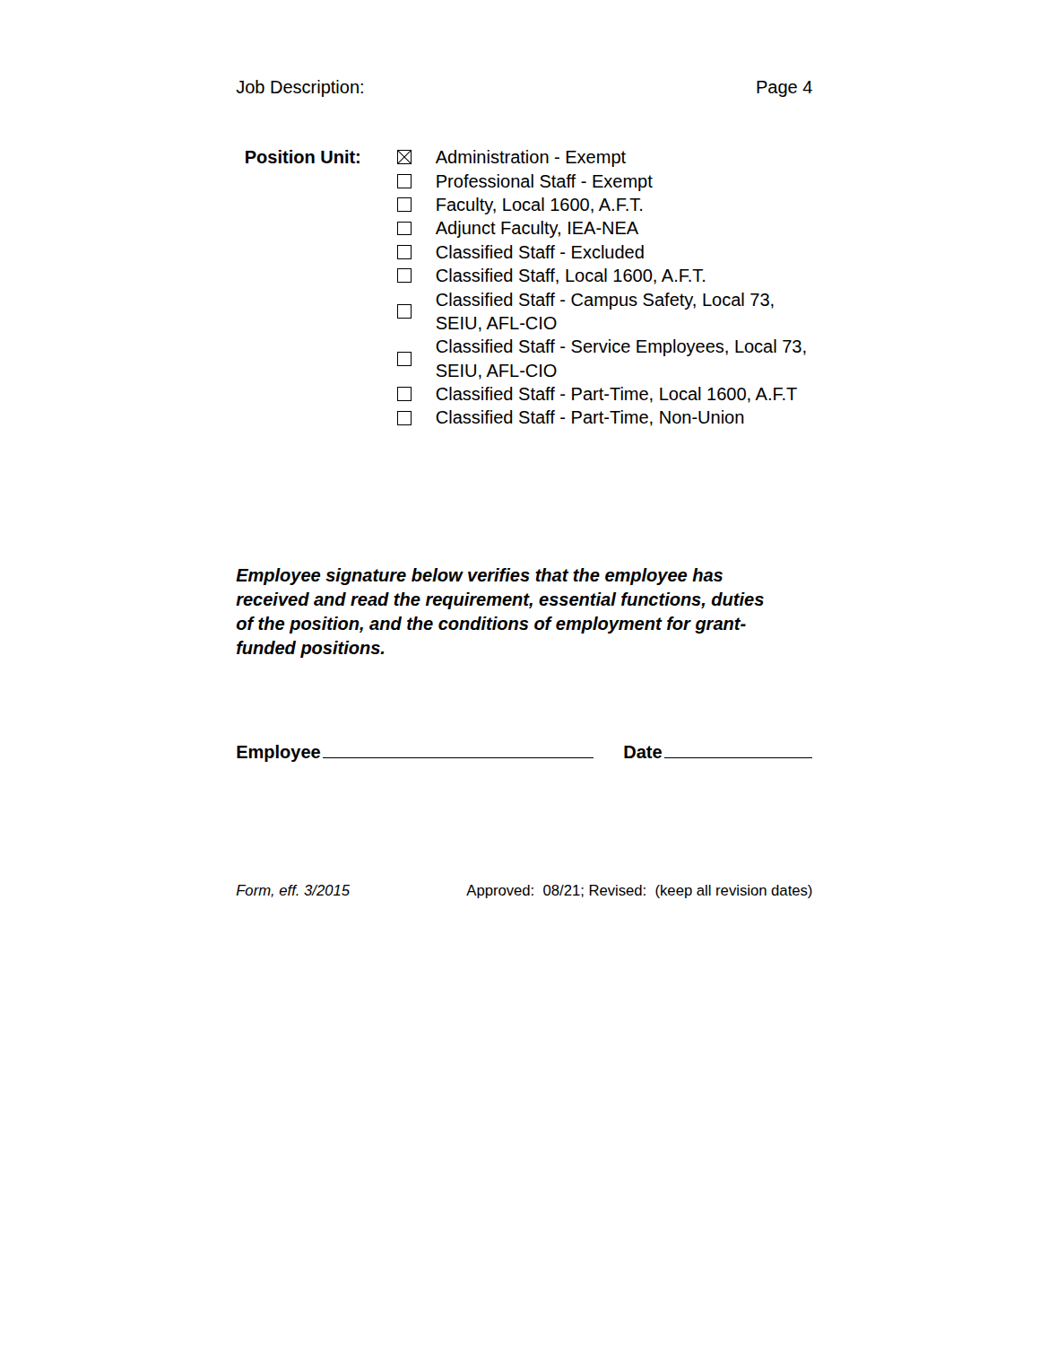Job Description:
Page 4
Position Unit:
Administration - Exempt
Professional Staff - Exempt
Faculty, Local 1600, A.F.T.
Adjunct Faculty, IEA-NEA
Classified Staff - Excluded
Classified Staff, Local 1600, A.F.T.
Classified Staff - Campus Safety, Local 73, SEIU, AFL-CIO
Classified Staff - Service Employees, Local 73, SEIU, AFL-CIO
Classified Staff - Part-Time, Local 1600, A.F.T
Classified Staff - Part-Time, Non-Union
Employee signature below verifies that the employee has received and read the requirement, essential functions, duties of the position, and the conditions of employment for grant-funded positions.
Employee Date
Form, eff. 3/2015
Approved: 08/21; Revised: (keep all revision dates)